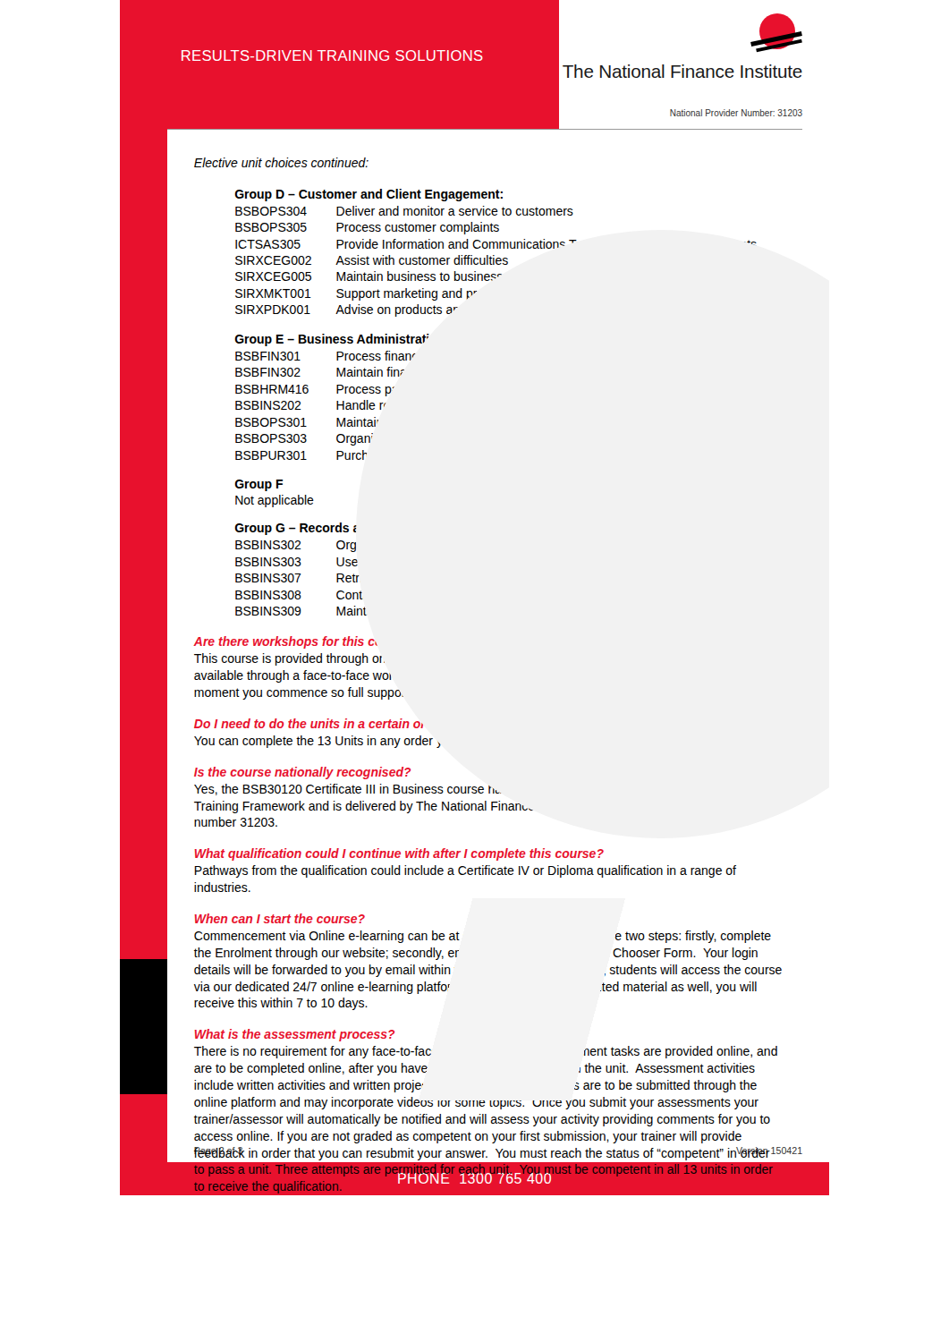RESULTS-DRIVEN TRAINING SOLUTIONS
The National Finance Institute
National Provider Number: 31203
Elective unit choices continued:
Group D – Customer and Client Engagement:
| BSBOPS304 | Deliver and monitor a service to customers |
| BSBOPS305 | Process customer complaints |
| ICTSAS305 | Provide Information and Communications Technology (ICT) advice to clients |
| SIRXCEG002 | Assist with customer difficulties |
| SIRXCEG005 | Maintain business to business relationships |
| SIRXMKT001 | Support marketing and promotional activities |
| SIRXPDK001 | Advise on products and services |
Group E – Business Administration:
| BSBFIN301 | Process financial transactions |
| BSBFIN302 | Maintain financial records |
| BSBHRM416 | Process payroll |
| BSBINS202 | Handle receipt and dispatch of information |
| BSBOPS301 | Maintain business resources |
| BSBOPS303 | Organise schedules |
| BSBPUR301 | Purchase goods and services |
Group F
Not applicable
Group G – Records and Information Management:
| BSBINS302 | Organise workplace information |
| BSBINS303 | Use knowledge management systems |
| BSBINS307 | Retrieve information from records |
| BSBINS308 | Control records |
| BSBINS309 | Maintain business records |
Are there workshops for this course?
This course is provided through online e-learning or in combination with printed material. It is not available through a face-to-face workshop nor classroom. However you are allocated a trainer from the moment you commence so full support is available online, should you require it.
Do I need to do the units in a certain order?
You can complete the 13 Units in any order you prefer.
Is the course nationally recognised?
Yes, the BSB30120 Certificate III in Business course has been mapped against the Australian Quality Training Framework and is delivered by The National Finance Institute as an RTO, national provider number 31203.
What qualification could I continue with after I complete this course?
Pathways from the qualification could include a Certificate IV or Diploma qualification in a range of industries.
When can I start the course?
Commencement via Online e-learning can be at any time. To enrol, there are two steps: firstly, complete the Enrolment through our website; secondly, email us your completed Unit Chooser Form. Your login details will be forwarded to you by email within two days. Online e-learning students will access the course via our dedicated 24/7 online e-learning platform. If you have chosen printed material as well, you will receive this within 7 to 10 days.
What is the assessment process?
There is no requirement for any face-to-face assessment. The assessment tasks are provided online, and are to be completed online, after you have studied each section within the unit. Assessment activities include written activities and written projects. All of your assessments are to be submitted through the online platform and may incorporate videos for some topics. Once you submit your assessments your trainer/assessor will automatically be notified and will assess your activity providing comments for you to access online. If you are not graded as competent on your first submission, your trainer will provide feedback in order that you can resubmit your answer. You must reach the status of “competent” in order to pass a unit. Three attempts are permitted for each unit. You must be competent in all 13 units in order to receive the qualification.
Page 2 of 3 Version 150421
PHONE 1300 765 400